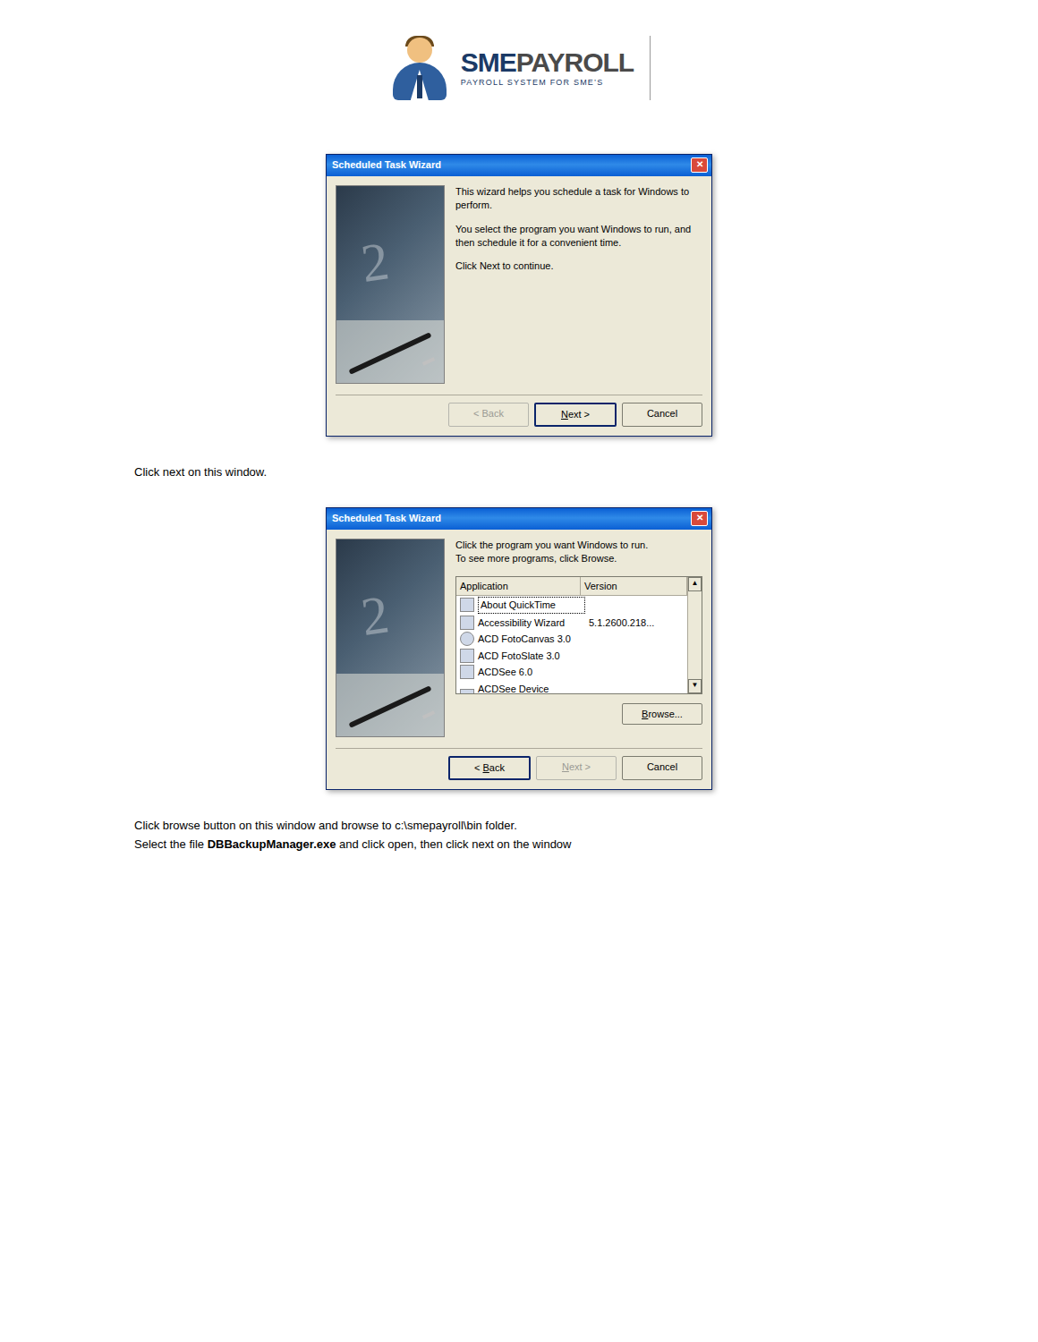SME PAYROLL
PAYROLL SYSTEM FOR SME’S
Scheduled Task Wizard ✕
2
This wizard helps you schedule a task for Windows to perform.
You select the program you want Windows to run, and then schedule it for a convenient time.
Click Next to continue.
< Back
Next >
Cancel
Click next on this window.
Scheduled Task Wizard ✕
2
Click the program you want Windows to run.
To see more programs, click Browse.
Application
Version
About QuickTime
Accessibility Wizard 5.1.2600.218...
ACD FotoCanvas 3.0
ACD FotoSlate 3.0
ACDSee 6.0
ACDSee Device Detector 2.0
Acrobat Distiller 6.0
▲
▼
Browse...
< Back
Next >
Cancel
Click browse button on this window and browse to c:\smepayroll\bin folder.
Select the file DBBackupManager.exe and click open, then click next on the window